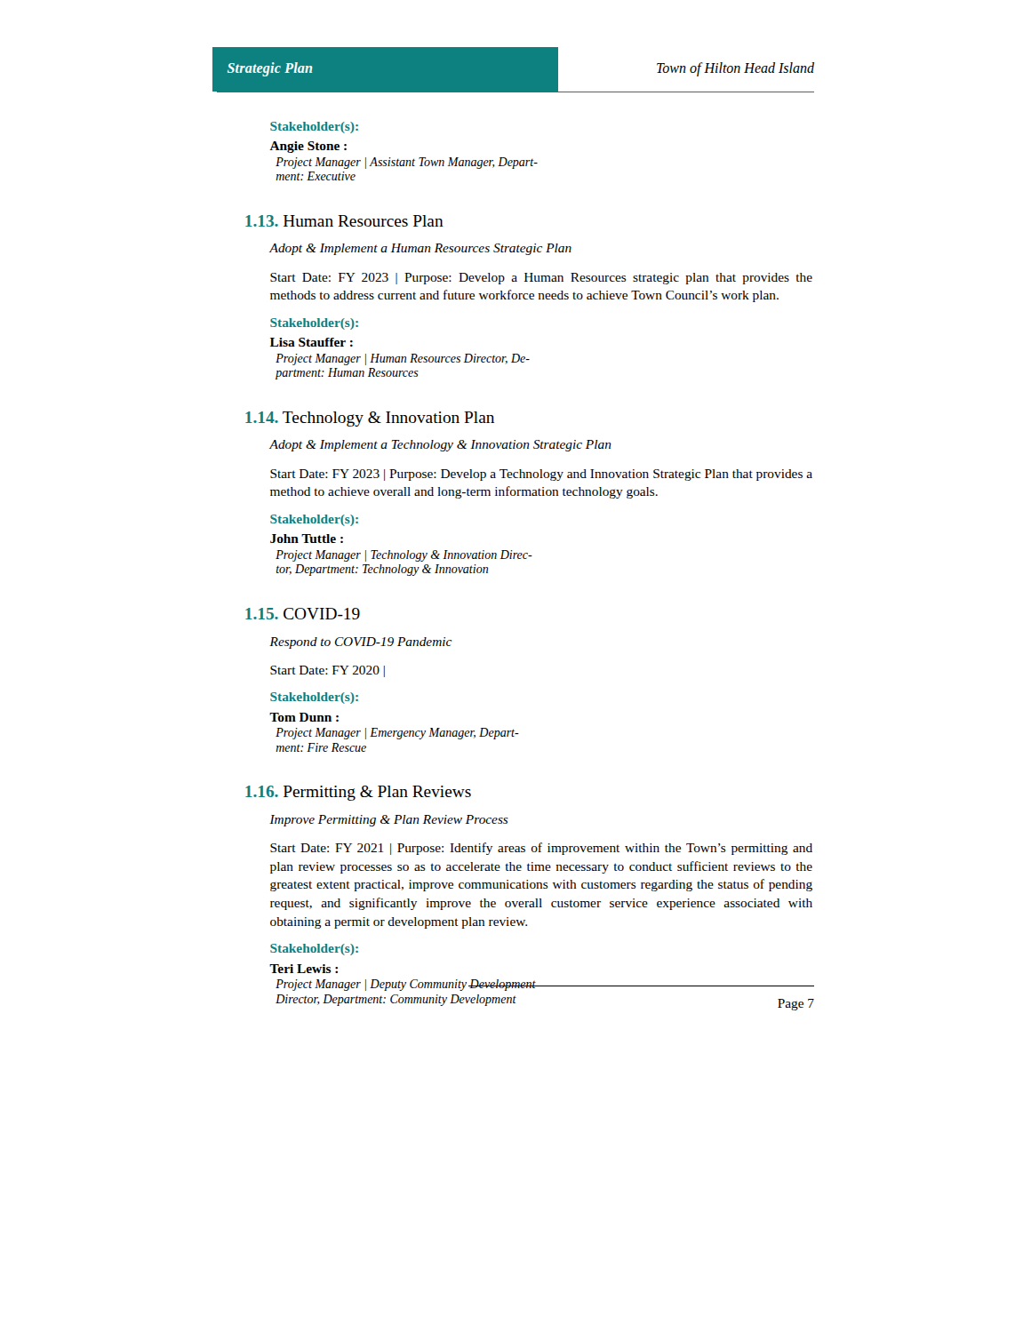Strategic Plan
Town of Hilton Head Island
Stakeholder(s):
Angie Stone :
Project Manager | Assistant Town Manager, Depart-
ment: Executive
1.13. Human Resources Plan
Adopt & Implement a Human Resources Strategic Plan
Start Date: FY 2023 | Purpose: Develop a Human Resources strategic plan that provides the methods to address current and future workforce needs to achieve Town Council’s work plan.
Stakeholder(s):
Lisa Stauffer :
Project Manager | Human Resources Director, De-
partment: Human Resources
1.14. Technology & Innovation Plan
Adopt & Implement a Technology & Innovation Strategic Plan
Start Date: FY 2023 | Purpose: Develop a Technology and Innovation Strategic Plan that provides a method to achieve overall and long-term information technology goals.
Stakeholder(s):
John Tuttle :
Project Manager | Technology & Innovation Direc-
tor, Department: Technology & Innovation
1.15. COVID-19
Respond to COVID-19 Pandemic
Start Date: FY 2020 |
Stakeholder(s):
Tom Dunn :
Project Manager | Emergency Manager, Depart-
ment: Fire Rescue
1.16. Permitting & Plan Reviews
Improve Permitting & Plan Review Process
Start Date: FY 2021 | Purpose: Identify areas of improvement within the Town’s permitting and plan review processes so as to accelerate the time necessary to conduct sufficient reviews to the greatest extent practical, improve communications with customers regarding the status of pending request, and significantly improve the overall customer service experience associated with obtaining a permit or development plan review.
Stakeholder(s):
Teri Lewis :
Project Manager | Deputy Community Development
Director, Department: Community Development
Page 7